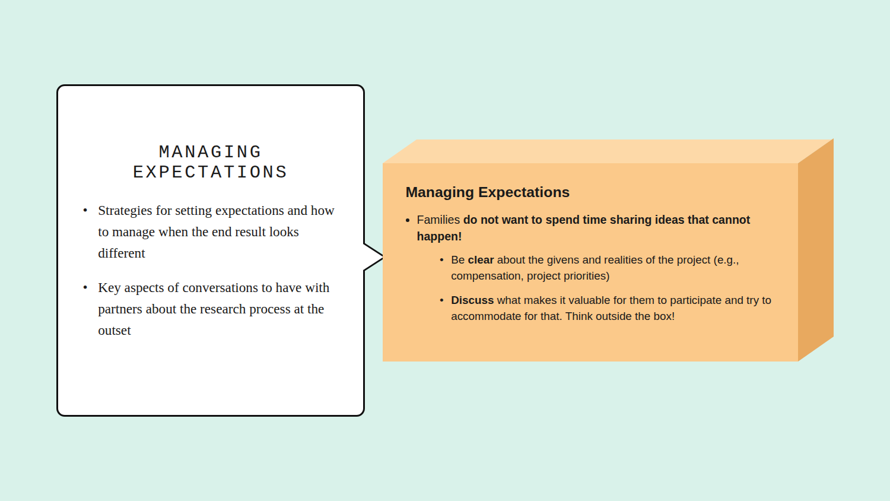MANAGING EXPECTATIONS
Strategies for setting expectations and how to manage when the end result looks different
Key aspects of conversations to have with partners about the research process at the outset
Managing Expectations
Families do not want to spend time sharing ideas that cannot happen!
Be clear about the givens and realities of the project (e.g., compensation, project priorities)
Discuss what makes it valuable for them to participate and try to accommodate for that. Think outside the box!